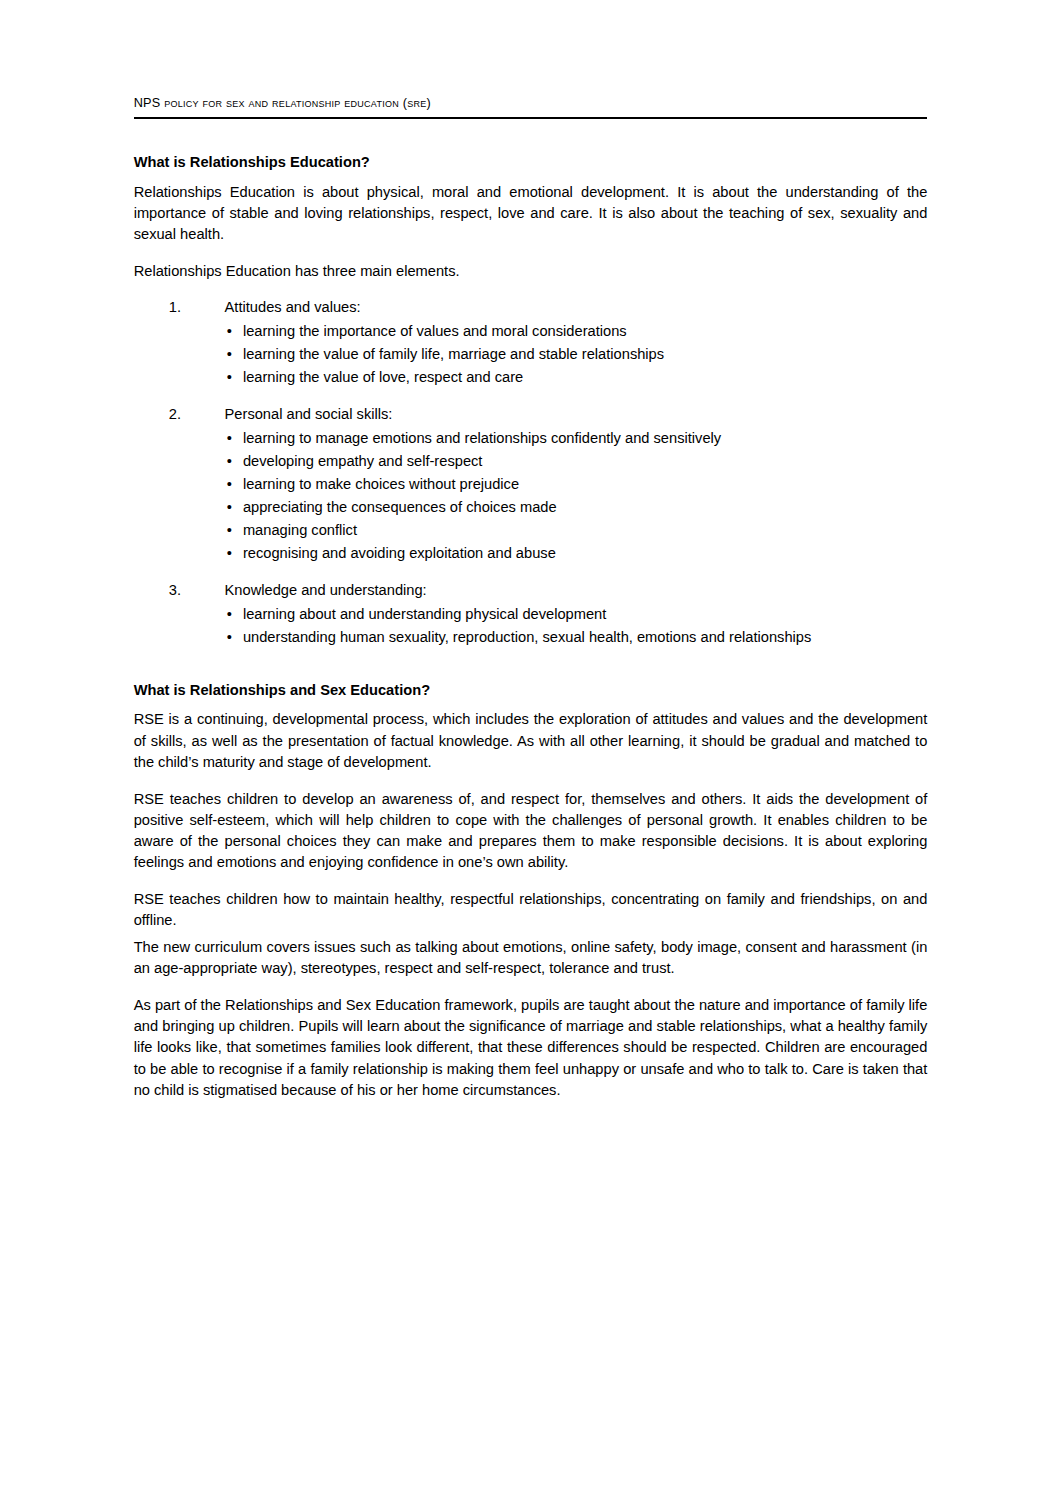NPS policy for sex and relationship education (sre)
What is Relationships Education?
Relationships Education is about physical, moral and emotional development. It is about the understanding of the importance of stable and loving relationships, respect, love and care. It is also about the teaching of sex, sexuality and sexual health.
Relationships Education has three main elements.
Attitudes and values:
learning the importance of values and moral considerations
learning the value of family life, marriage and stable relationships
learning the value of love, respect and care
Personal and social skills:
learning to manage emotions and relationships confidently and sensitively
developing empathy and self-respect
learning to make choices without prejudice
appreciating the consequences of choices made
managing conflict
recognising and avoiding exploitation and abuse
Knowledge and understanding:
learning about and understanding physical development
understanding human sexuality, reproduction, sexual health, emotions and relationships
What is Relationships and Sex Education?
RSE is a continuing, developmental process, which includes the exploration of attitudes and values and the development of skills, as well as the presentation of factual knowledge. As with all other learning, it should be gradual and matched to the child’s maturity and stage of development.
RSE teaches children to develop an awareness of, and respect for, themselves and others. It aids the development of positive self-esteem, which will help children to cope with the challenges of personal growth. It enables children to be aware of the personal choices they can make and prepares them to make responsible decisions. It is about exploring feelings and emotions and enjoying confidence in one’s own ability.
RSE teaches children how to maintain healthy, respectful relationships, concentrating on family and friendships, on and offline.
The new curriculum covers issues such as talking about emotions, online safety, body image, consent and harassment (in an age-appropriate way), stereotypes, respect and self-respect, tolerance and trust.
As part of the Relationships and Sex Education framework, pupils are taught about the nature and importance of family life and bringing up children. Pupils will learn about the significance of marriage and stable relationships, what a healthy family life looks like, that sometimes families look different, that these differences should be respected. Children are encouraged to be able to recognise if a family relationship is making them feel unhappy or unsafe and who to talk to. Care is taken that no child is stigmatised because of his or her home circumstances.